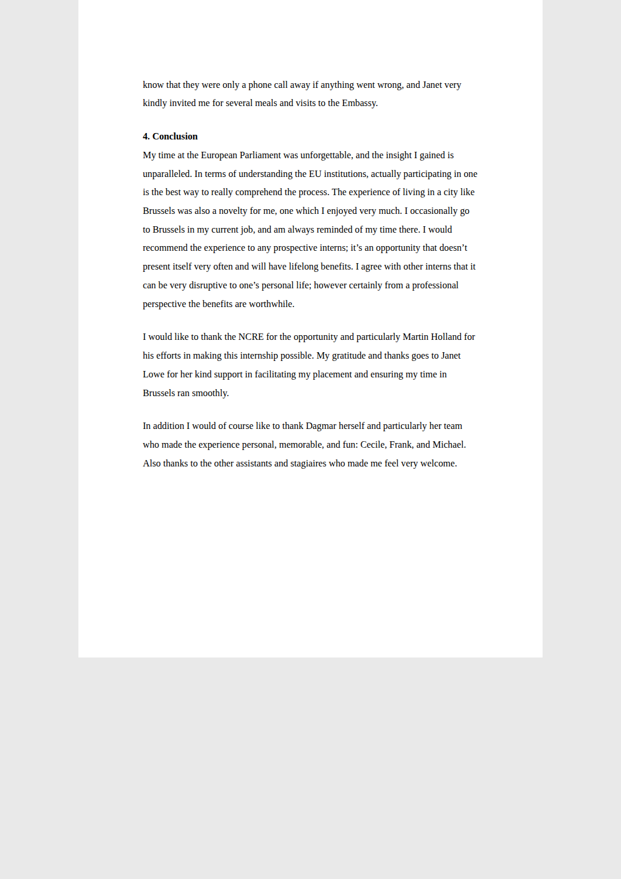know that they were only a phone call away if anything went wrong, and Janet very kindly invited me for several meals and visits to the Embassy.
4. Conclusion
My time at the European Parliament was unforgettable, and the insight I gained is unparalleled. In terms of understanding the EU institutions, actually participating in one is the best way to really comprehend the process. The experience of living in a city like Brussels was also a novelty for me, one which I enjoyed very much. I occasionally go to Brussels in my current job, and am always reminded of my time there. I would recommend the experience to any prospective interns; it’s an opportunity that doesn’t present itself very often and will have lifelong benefits. I agree with other interns that it can be very disruptive to one’s personal life; however certainly from a professional perspective the benefits are worthwhile.
I would like to thank the NCRE for the opportunity and particularly Martin Holland for his efforts in making this internship possible. My gratitude and thanks goes to Janet Lowe for her kind support in facilitating my placement and ensuring my time in Brussels ran smoothly.
In addition I would of course like to thank Dagmar herself and particularly her team who made the experience personal, memorable, and fun: Cecile, Frank, and Michael. Also thanks to the other assistants and stagiaires who made me feel very welcome.